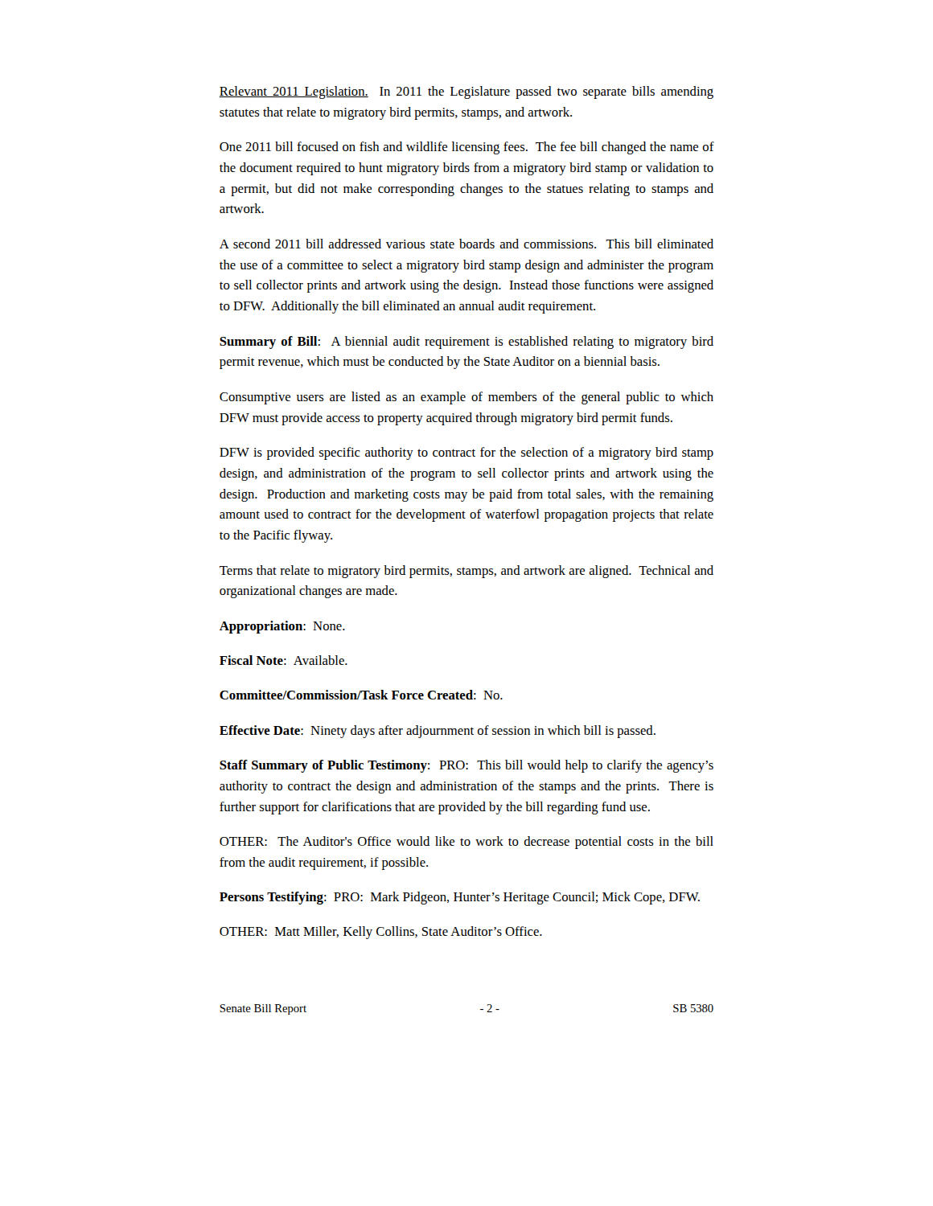Relevant 2011 Legislation. In 2011 the Legislature passed two separate bills amending statutes that relate to migratory bird permits, stamps, and artwork.
One 2011 bill focused on fish and wildlife licensing fees. The fee bill changed the name of the document required to hunt migratory birds from a migratory bird stamp or validation to a permit, but did not make corresponding changes to the statues relating to stamps and artwork.
A second 2011 bill addressed various state boards and commissions. This bill eliminated the use of a committee to select a migratory bird stamp design and administer the program to sell collector prints and artwork using the design. Instead those functions were assigned to DFW. Additionally the bill eliminated an annual audit requirement.
Summary of Bill: A biennial audit requirement is established relating to migratory bird permit revenue, which must be conducted by the State Auditor on a biennial basis.
Consumptive users are listed as an example of members of the general public to which DFW must provide access to property acquired through migratory bird permit funds.
DFW is provided specific authority to contract for the selection of a migratory bird stamp design, and administration of the program to sell collector prints and artwork using the design. Production and marketing costs may be paid from total sales, with the remaining amount used to contract for the development of waterfowl propagation projects that relate to the Pacific flyway.
Terms that relate to migratory bird permits, stamps, and artwork are aligned. Technical and organizational changes are made.
Appropriation: None.
Fiscal Note: Available.
Committee/Commission/Task Force Created: No.
Effective Date: Ninety days after adjournment of session in which bill is passed.
Staff Summary of Public Testimony: PRO: This bill would help to clarify the agency’s authority to contract the design and administration of the stamps and the prints. There is further support for clarifications that are provided by the bill regarding fund use.
OTHER: The Auditor's Office would like to work to decrease potential costs in the bill from the audit requirement, if possible.
Persons Testifying: PRO: Mark Pidgeon, Hunter’s Heritage Council; Mick Cope, DFW.
OTHER: Matt Miller, Kelly Collins, State Auditor’s Office.
Senate Bill Report
- 2 -
SB 5380